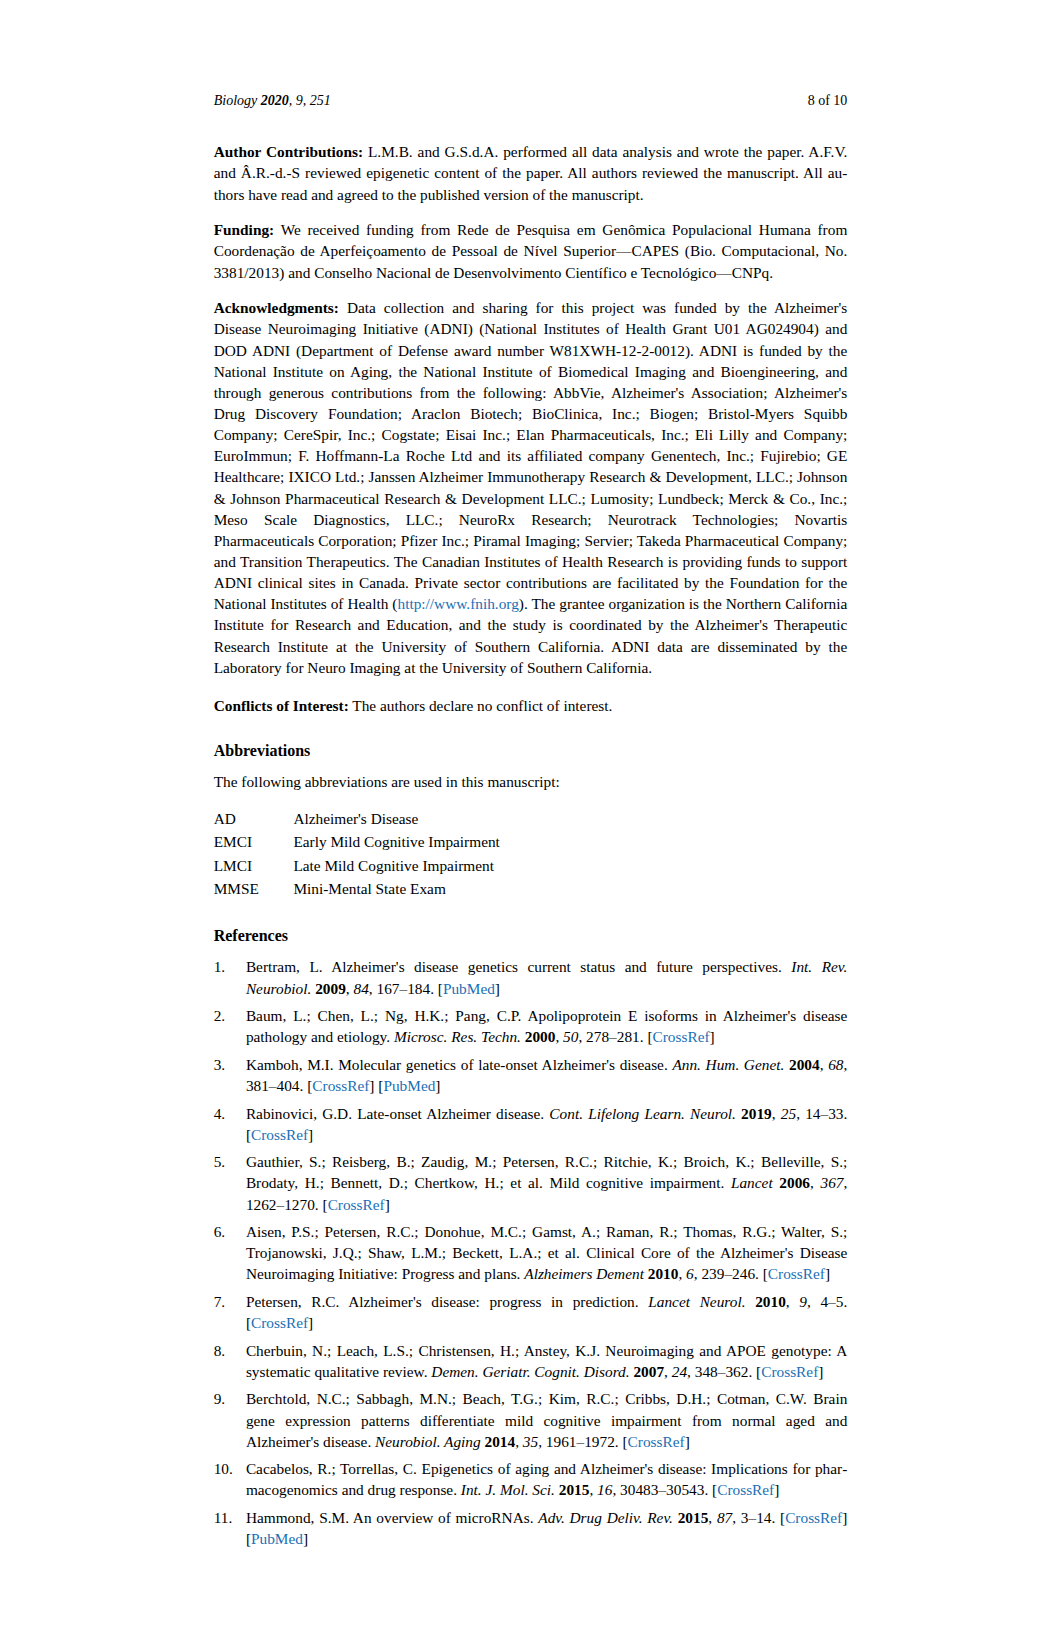Biology 2020, 9, 251
8 of 10
Author Contributions: L.M.B. and G.S.d.A. performed all data analysis and wrote the paper. A.F.V. and Â.R.-d.-S reviewed epigenetic content of the paper. All authors reviewed the manuscript. All authors have read and agreed to the published version of the manuscript.
Funding: We received funding from Rede de Pesquisa em Genômica Populacional Humana from Coordenação de Aperfeiçoamento de Pessoal de Nível Superior—CAPES (Bio. Computacional, No. 3381/2013) and Conselho Nacional de Desenvolvimento Científico e Tecnológico—CNPq.
Acknowledgments: Data collection and sharing for this project was funded by the Alzheimer's Disease Neuroimaging Initiative (ADNI) (National Institutes of Health Grant U01 AG024904) and DOD ADNI (Department of Defense award number W81XWH-12-2-0012). ADNI is funded by the National Institute on Aging, the National Institute of Biomedical Imaging and Bioengineering, and through generous contributions from the following: AbbVie, Alzheimer's Association; Alzheimer's Drug Discovery Foundation; Araclon Biotech; BioClinica, Inc.; Biogen; Bristol-Myers Squibb Company; CereSpir, Inc.; Cogstate; Eisai Inc.; Elan Pharmaceuticals, Inc.; Eli Lilly and Company; EuroImmun; F. Hoffmann-La Roche Ltd and its affiliated company Genentech, Inc.; Fujirebio; GE Healthcare; IXICO Ltd.; Janssen Alzheimer Immunotherapy Research & Development, LLC.; Johnson & Johnson Pharmaceutical Research & Development LLC.; Lumosity; Lundbeck; Merck & Co., Inc.; Meso Scale Diagnostics, LLC.; NeuroRx Research; Neurotrack Technologies; Novartis Pharmaceuticals Corporation; Pfizer Inc.; Piramal Imaging; Servier; Takeda Pharmaceutical Company; and Transition Therapeutics. The Canadian Institutes of Health Research is providing funds to support ADNI clinical sites in Canada. Private sector contributions are facilitated by the Foundation for the National Institutes of Health (http://www.fnih.org). The grantee organization is the Northern California Institute for Research and Education, and the study is coordinated by the Alzheimer's Therapeutic Research Institute at the University of Southern California. ADNI data are disseminated by the Laboratory for Neuro Imaging at the University of Southern California.
Conflicts of Interest: The authors declare no conflict of interest.
Abbreviations
The following abbreviations are used in this manuscript:
| AD | Alzheimer's Disease |
| EMCI | Early Mild Cognitive Impairment |
| LMCI | Late Mild Cognitive Impairment |
| MMSE | Mini-Mental State Exam |
References
Bertram, L. Alzheimer's disease genetics current status and future perspectives. Int. Rev. Neurobiol. 2009, 84, 167–184. [PubMed]
Baum, L.; Chen, L.; Ng, H.K.; Pang, C.P. Apolipoprotein E isoforms in Alzheimer's disease pathology and etiology. Microsc. Res. Techn. 2000, 50, 278–281. [CrossRef]
Kamboh, M.I. Molecular genetics of late-onset Alzheimer's disease. Ann. Hum. Genet. 2004, 68, 381–404. [CrossRef] [PubMed]
Rabinovici, G.D. Late-onset Alzheimer disease. Cont. Lifelong Learn. Neurol. 2019, 25, 14–33. [CrossRef]
Gauthier, S.; Reisberg, B.; Zaudig, M.; Petersen, R.C.; Ritchie, K.; Broich, K.; Belleville, S.; Brodaty, H.; Bennett, D.; Chertkow, H.; et al. Mild cognitive impairment. Lancet 2006, 367, 1262–1270. [CrossRef]
Aisen, P.S.; Petersen, R.C.; Donohue, M.C.; Gamst, A.; Raman, R.; Thomas, R.G.; Walter, S.; Trojanowski, J.Q.; Shaw, L.M.; Beckett, L.A.; et al. Clinical Core of the Alzheimer's Disease Neuroimaging Initiative: Progress and plans. Alzheimers Dement 2010, 6, 239–246. [CrossRef]
Petersen, R.C. Alzheimer's disease: progress in prediction. Lancet Neurol. 2010, 9, 4–5. [CrossRef]
Cherbuin, N.; Leach, L.S.; Christensen, H.; Anstey, K.J. Neuroimaging and APOE genotype: A systematic qualitative review. Demen. Geriatr. Cognit. Disord. 2007, 24, 348–362. [CrossRef]
Berchtold, N.C.; Sabbagh, M.N.; Beach, T.G.; Kim, R.C.; Cribbs, D.H.; Cotman, C.W. Brain gene expression patterns differentiate mild cognitive impairment from normal aged and Alzheimer's disease. Neurobiol. Aging 2014, 35, 1961–1972. [CrossRef]
Cacabelos, R.; Torrellas, C. Epigenetics of aging and Alzheimer's disease: Implications for pharmacogenomics and drug response. Int. J. Mol. Sci. 2015, 16, 30483–30543. [CrossRef]
Hammond, S.M. An overview of microRNAs. Adv. Drug Deliv. Rev. 2015, 87, 3–14. [CrossRef] [PubMed]